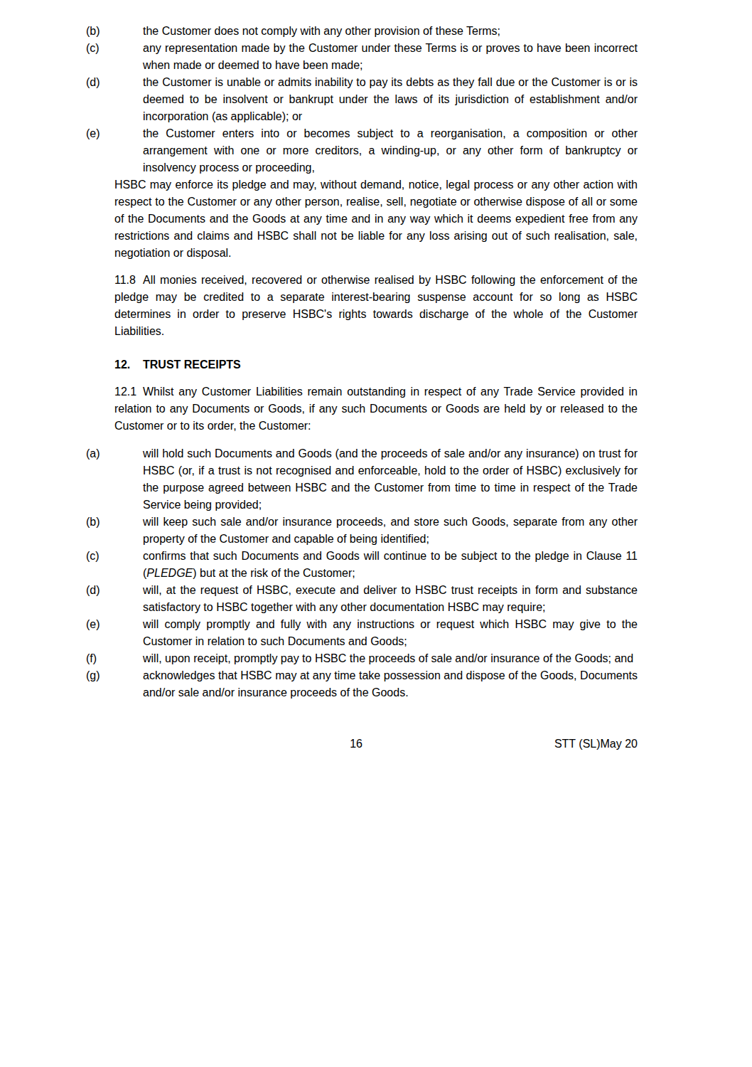(b) the Customer does not comply with any other provision of these Terms;
(c) any representation made by the Customer under these Terms is or proves to have been incorrect when made or deemed to have been made;
(d) the Customer is unable or admits inability to pay its debts as they fall due or the Customer is or is deemed to be insolvent or bankrupt under the laws of its jurisdiction of establishment and/or incorporation (as applicable); or
(e) the Customer enters into or becomes subject to a reorganisation, a composition or other arrangement with one or more creditors, a winding-up, or any other form of bankruptcy or insolvency process or proceeding,
HSBC may enforce its pledge and may, without demand, notice, legal process or any other action with respect to the Customer or any other person, realise, sell, negotiate or otherwise dispose of all or some of the Documents and the Goods at any time and in any way which it deems expedient free from any restrictions and claims and HSBC shall not be liable for any loss arising out of such realisation, sale, negotiation or disposal.
11.8 All monies received, recovered or otherwise realised by HSBC following the enforcement of the pledge may be credited to a separate interest-bearing suspense account for so long as HSBC determines in order to preserve HSBC's rights towards discharge of the whole of the Customer Liabilities.
12. TRUST RECEIPTS
12.1 Whilst any Customer Liabilities remain outstanding in respect of any Trade Service provided in relation to any Documents or Goods, if any such Documents or Goods are held by or released to the Customer or to its order, the Customer:
(a) will hold such Documents and Goods (and the proceeds of sale and/or any insurance) on trust for HSBC (or, if a trust is not recognised and enforceable, hold to the order of HSBC) exclusively for the purpose agreed between HSBC and the Customer from time to time in respect of the Trade Service being provided;
(b) will keep such sale and/or insurance proceeds, and store such Goods, separate from any other property of the Customer and capable of being identified;
(c) confirms that such Documents and Goods will continue to be subject to the pledge in Clause 11 (PLEDGE) but at the risk of the Customer;
(d) will, at the request of HSBC, execute and deliver to HSBC trust receipts in form and substance satisfactory to HSBC together with any other documentation HSBC may require;
(e) will comply promptly and fully with any instructions or request which HSBC may give to the Customer in relation to such Documents and Goods;
(f) will, upon receipt, promptly pay to HSBC the proceeds of sale and/or insurance of the Goods; and
(g) acknowledges that HSBC may at any time take possession and dispose of the Goods, Documents and/or sale and/or insurance proceeds of the Goods.
16 STT (SL)May 20